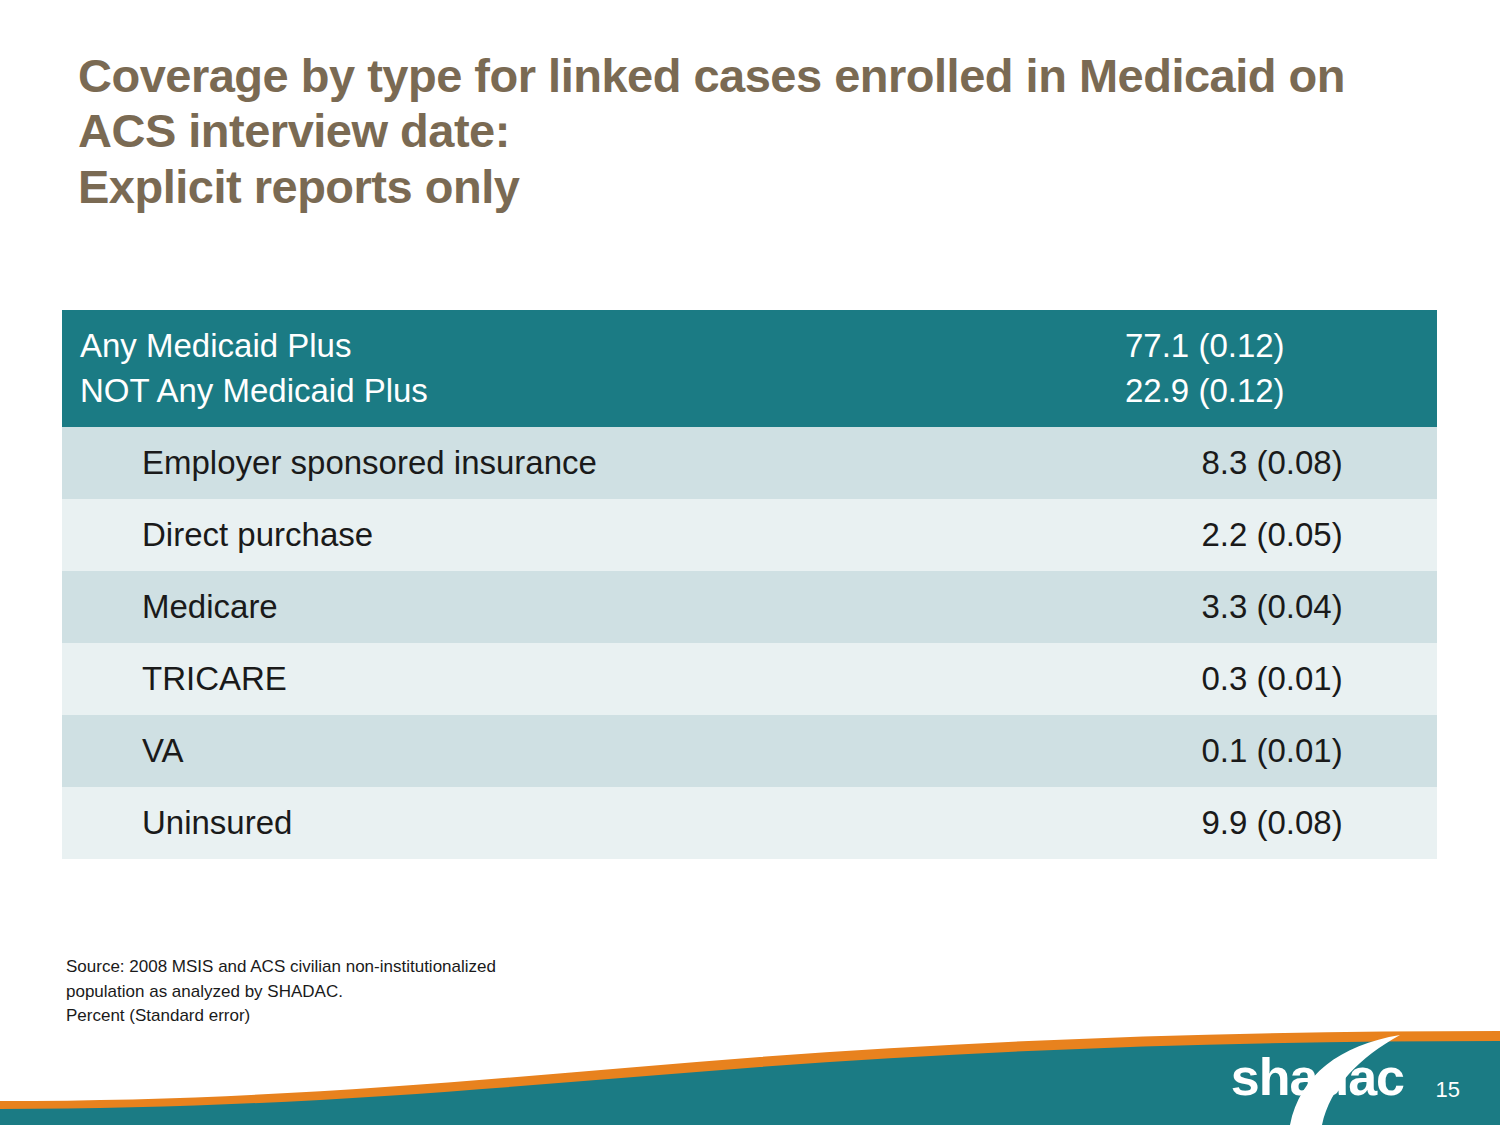Coverage by type for linked cases enrolled in Medicaid on ACS interview date:
Explicit reports only
| Any Medicaid Plus NOT Any Medicaid Plus | 77.1 (0.12) 22.9 (0.12) |
| Employer sponsored insurance | 8.3 (0.08) |
| Direct purchase | 2.2 (0.05) |
| Medicare | 3.3 (0.04) |
| TRICARE | 0.3 (0.01) |
| VA | 0.1 (0.01) |
| Uninsured | 9.9 (0.08) |
Source: 2008 MSIS and ACS civilian non-institutionalized
population as analyzed by SHADAC.
Percent (Standard error)
shadac
15